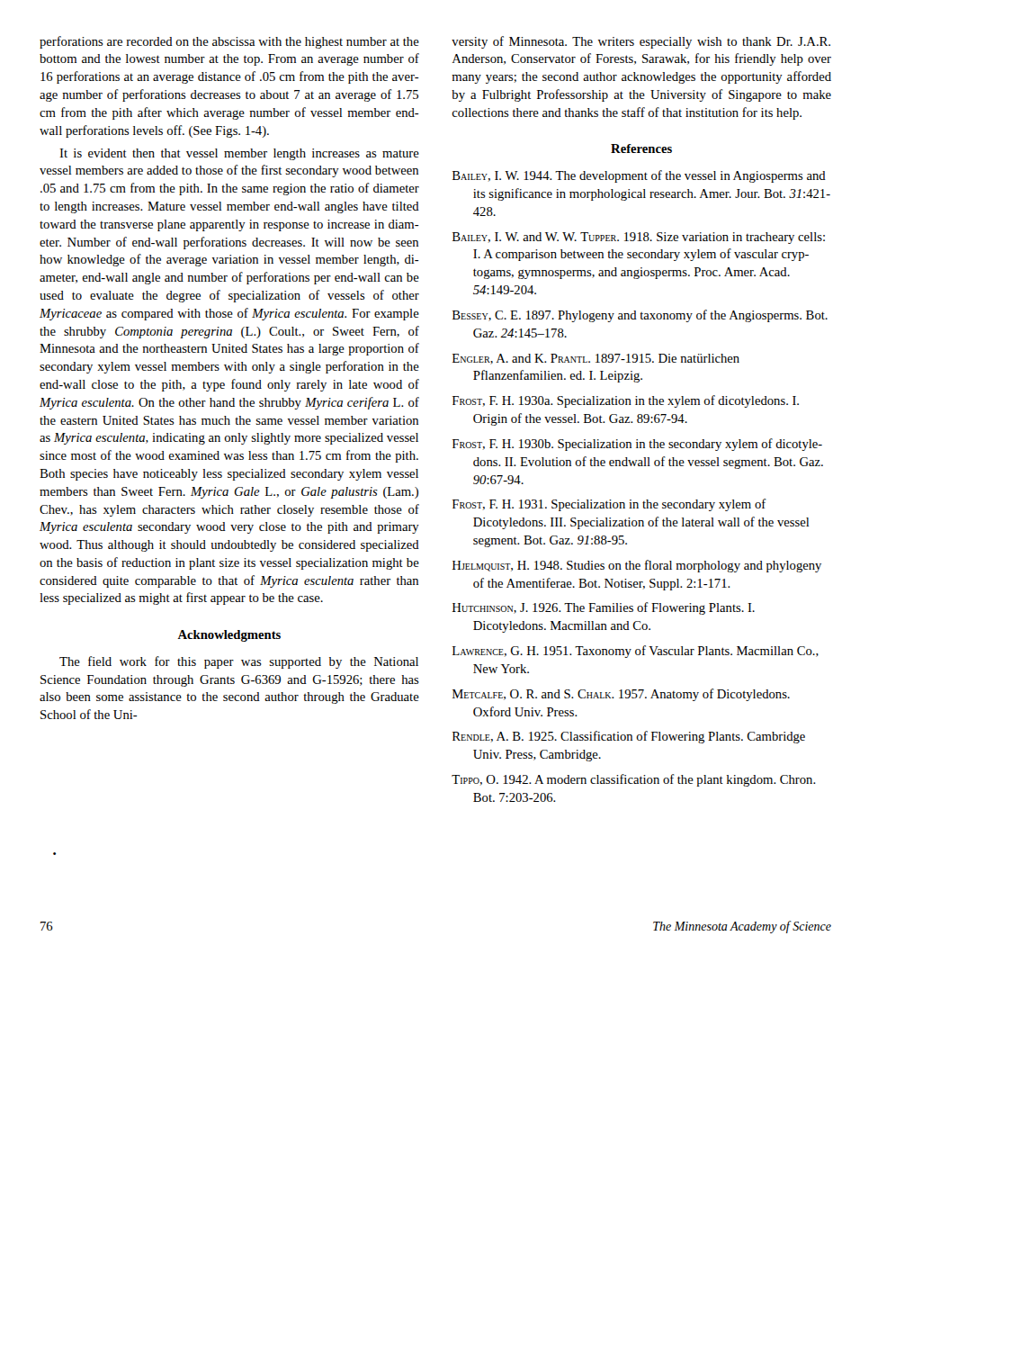perforations are recorded on the abscissa with the highest number at the bottom and the lowest number at the top. From an average number of 16 perforations at an average distance of .05 cm from the pith the average number of perforations decreases to about 7 at an average of 1.75 cm from the pith after which average number of vessel member end-wall perforations levels off. (See Figs. 1-4).
It is evident then that vessel member length increases as mature vessel members are added to those of the first secondary wood between .05 and 1.75 cm from the pith. In the same region the ratio of diameter to length increases. Mature vessel member end-wall angles have tilted toward the transverse plane apparently in response to increase in diameter. Number of end-wall perforations decreases. It will now be seen how knowledge of the average variation in vessel member length, diameter, end-wall angle and number of perforations per end-wall can be used to evaluate the degree of specialization of vessels of other Myricaceae as compared with those of Myrica esculenta. For example the shrubby Comptonia peregrina (L.) Coult., or Sweet Fern, of Minnesota and the northeastern United States has a large proportion of secondary xylem vessel members with only a single perforation in the end-wall close to the pith, a type found only rarely in late wood of Myrica esculenta. On the other hand the shrubby Myrica cerifera L. of the eastern United States has much the same vessel member variation as Myrica esculenta, indicating an only slightly more specialized vessel since most of the wood examined was less than 1.75 cm from the pith. Both species have noticeably less specialized secondary xylem vessel members than Sweet Fern. Myrica Gale L., or Gale palustris (Lam.) Chev., has xylem characters which rather closely resemble those of Myrica esculenta secondary wood very close to the pith and primary wood. Thus although it should undoubtedly be considered specialized on the basis of reduction in plant size its vessel specialization might be considered quite comparable to that of Myrica esculenta rather than less specialized as might at first appear to be the case.
Acknowledgments
The field work for this paper was supported by the National Science Foundation through Grants G-6369 and G-15926; there has also been some assistance to the second author through the Graduate School of the Uni-
versity of Minnesota. The writers especially wish to thank Dr. J.A.R. Anderson, Conservator of Forests, Sarawak, for his friendly help over many years; the second author acknowledges the opportunity afforded by a Fulbright Professorship at the University of Singapore to make collections there and thanks the staff of that institution for its help.
References
Bailey, I. W. 1944. The development of the vessel in Angiosperms and its significance in morphological research. Amer. Jour. Bot. 31:421-428.
Bailey, I. W. and W. W. Tupper. 1918. Size variation in tracheary cells: I. A comparison between the secondary xylem of vascular cryptogams, gymnosperms, and angiosperms. Proc. Amer. Acad. 54:149-204.
Bessey, C. E. 1897. Phylogeny and taxonomy of the Angiosperms. Bot. Gaz. 24:145–178.
Engler, A. and K. Prantl. 1897-1915. Die natürlichen Pflanzenfamilien. ed. I. Leipzig.
Frost, F. H. 1930a. Specialization in the xylem of dicotyledons. I. Origin of the vessel. Bot. Gaz. 89:67-94.
Frost, F. H. 1930b. Specialization in the secondary xylem of dicotyledons. II. Evolution of the endwall of the vessel segment. Bot. Gaz. 90:67-94.
Frost, F. H. 1931. Specialization in the secondary xylem of Dicotyledons. III. Specialization of the lateral wall of the vessel segment. Bot. Gaz. 91:88-95.
Hjelmquist, H. 1948. Studies on the floral morphology and phylogeny of the Amentiferae. Bot. Notiser, Suppl. 2:1-171.
Hutchinson, J. 1926. The Families of Flowering Plants. I. Dicotyledons. Macmillan and Co.
Lawrence, G. H. 1951. Taxonomy of Vascular Plants. Macmillan Co., New York.
Metcalfe, O. R. and S. Chalk. 1957. Anatomy of Dicotyledons. Oxford Univ. Press.
Rendle, A. B. 1925. Classification of Flowering Plants. Cambridge Univ. Press, Cambridge.
Tippo, O. 1942. A modern classification of the plant kingdom. Chron. Bot. 7:203-206.
•
76
The Minnesota Academy of Science